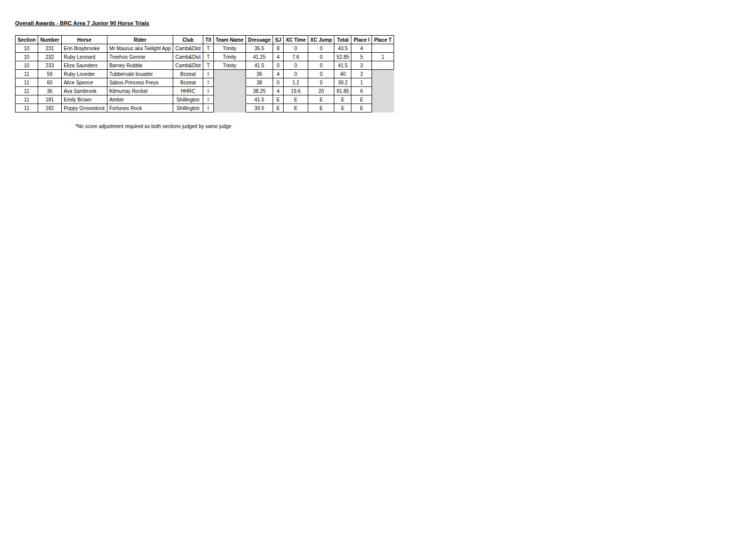Overall Awards - BRC Area 7 Junior 90 Horse Trials
| Section | Number | Horse | Rider | Club | T/I | Team Name | Dressage | SJ | XC Time | XC Jump | Total | Place I | Place T |
| --- | --- | --- | --- | --- | --- | --- | --- | --- | --- | --- | --- | --- | --- |
| 10 | 231 | Erin Braybrooke | Mr Maurus aka Twilight App | Camb&Dist | T | Trinity | 35.5 | 8 | 0 | 0 | 43.5 | 4 | |
| 10 | 232 | Ruby Leonard | Treehoo Gennie | Camb&Dist | T | Trinity | 41.25 | 4 | 7.6 | 0 | 52.85 | 5 | 1 |
| 10 | 233 | Eliza Saunders | Barney Rubble | Camb&Dist | T | Trinity | 41.5 | 0 | 0 | 0 | 41.5 | 3 | |
| 11 | 59 | Ruby Loveder | Tubbervale bruader | Bozeat | I | | 36 | 4 | 0 | 0 | 40 | 2 | |
| 11 | 60 | Alice Spence | Sabos Princess Freya | Bozeat | I | | 38 | 0 | 1.2 | 0 | 39.2 | 1 | |
| 11 | 36 | Ava Sambrook | Kilmurray Rocket | HHRC | I | | 38.25 | 4 | 19.6 | 20 | 81.85 | 6 | |
| 11 | 181 | Emily Brown | Amber | Shillington | I | | 41.5 | E | E | E | E | E | |
| 11 | 182 | Poppy Grovestock | Fortunes Rock | Shillington | I | | 39.5 | E | E | E | E | E | |
*No score adjustment required as both sections judged by same judge